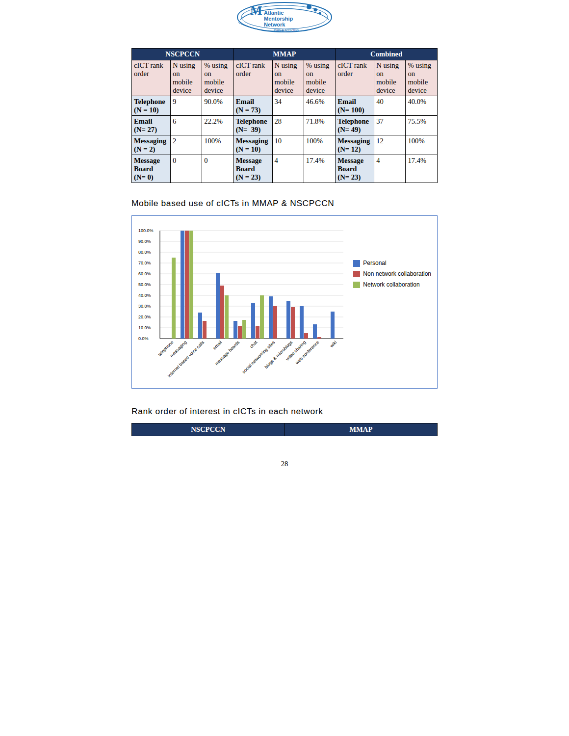Atlantic Mentorship Network Pain & Addiction M
| NSCPCCN | MMAP | Combined |
| --- | --- | --- |
| cICT rank order | N using on mobile device | % using on mobile device | cICT rank order | N using on mobile device | % using on mobile device | cICT rank order | N using on mobile device | % using on mobile device |
| Telephone (N = 10) | 9 | 90.0% | Email (N = 73) | 34 | 46.6% | Email (N= 100) | 40 | 40.0% |
| Email (N= 27) | 6 | 22.2% | Telephone (N= 39) | 28 | 71.8% | Telephone (N= 49) | 37 | 75.5% |
| Messaging (N = 2) | 2 | 100% | Messaging (N = 10) | 10 | 100% | Messaging (N= 12) | 12 | 100% |
| Message Board (N= 0) | 0 | 0 | Message Board (N = 23) | 4 | 17.4% | Message Board (N= 23) | 4 | 17.4% |
Mobile based use of cICTs in MMAP & NSCPCCN
100.0% 90.0% 80.0% 70.0% 60.0% 50.0% 40.0% 30.0% 20.0% 10.0% 0.0% telephone messaging internet based voice calls email message boards chat social networking sites blogs & microblogs video sharing web conference wiki
Personal
Non network collaboration
Network collaboration
Rank order of interest in cICTs in each network
| NSCPCCN | MMAP |
| --- | --- |
28